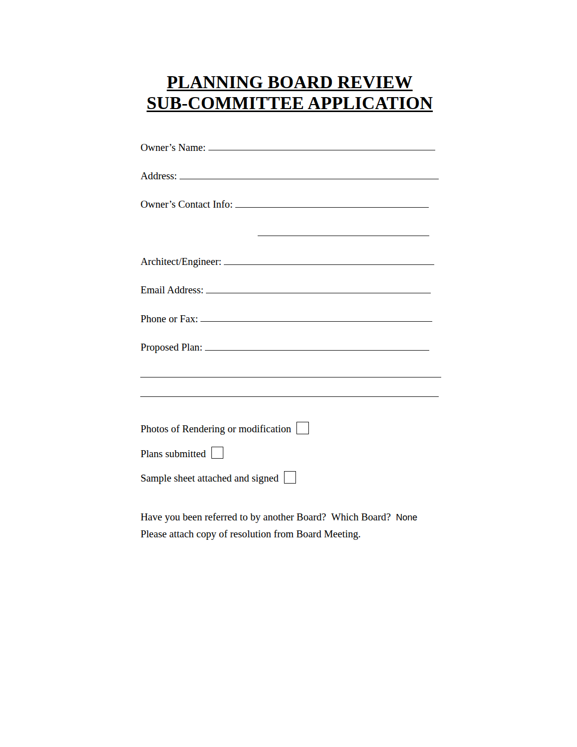PLANNING BOARD REVIEW SUB-COMMITTEE APPLICATION
Owner’s Name:
Address:
Owner’s Contact Info:
Architect/Engineer:
Email Address:
Phone or Fax:
Proposed Plan:
Photos of Rendering or modification
Plans submitted
Sample sheet attached and signed
Have you been referred to by another Board? Which Board? None
Please attach copy of resolution from Board Meeting.